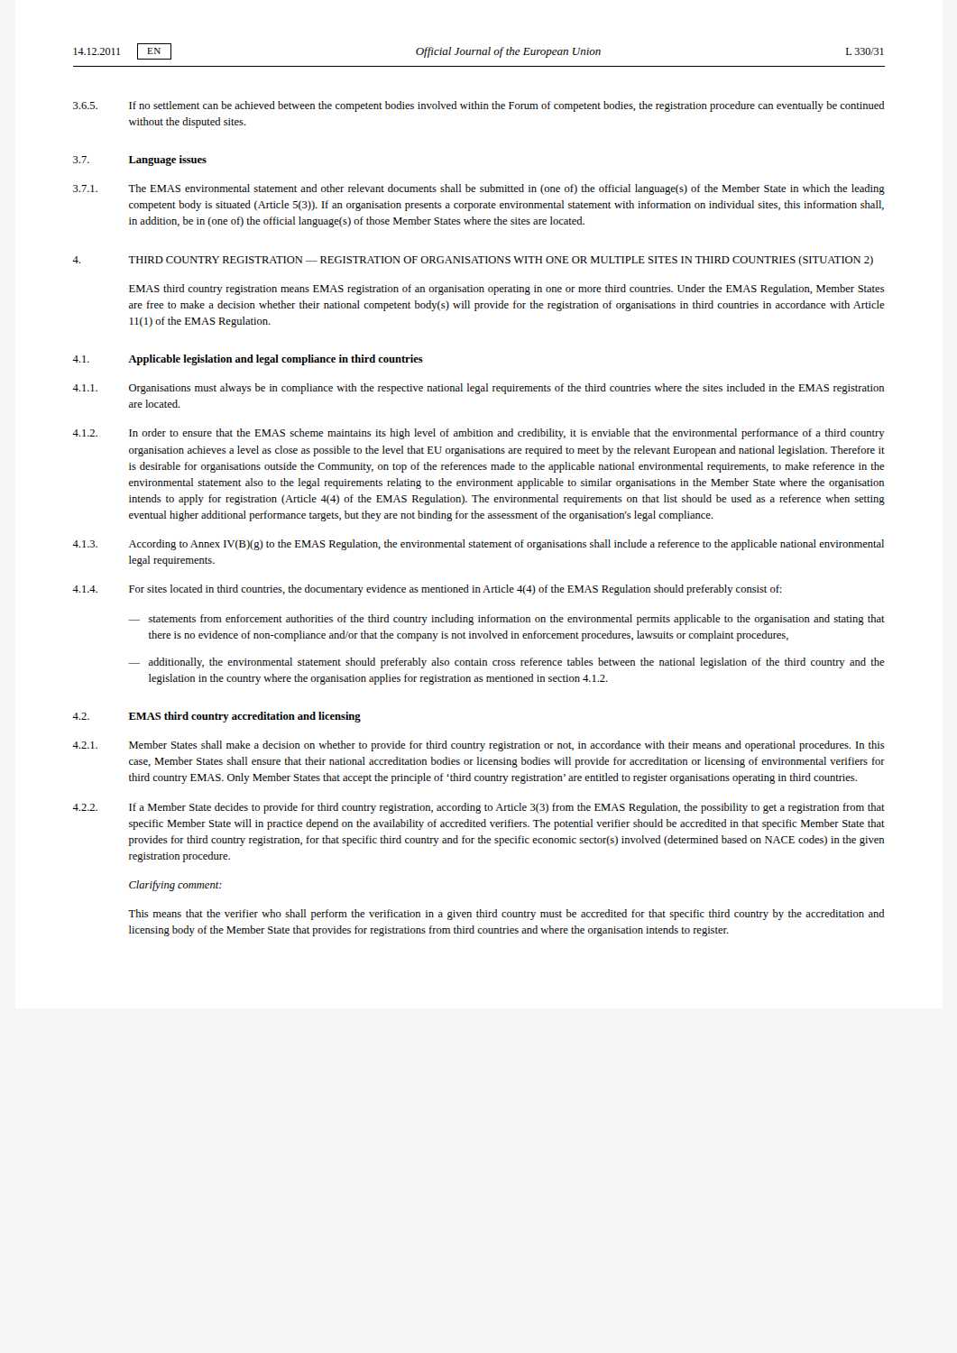14.12.2011 EN Official Journal of the European Union L 330/31
3.6.5.
If no settlement can be achieved between the competent bodies involved within the Forum of competent bodies, the registration procedure can eventually be continued without the disputed sites.
3.7.
Language issues
3.7.1.
The EMAS environmental statement and other relevant documents shall be submitted in (one of) the official language(s) of the Member State in which the leading competent body is situated (Article 5(3)). If an organisation presents a corporate environmental statement with information on individual sites, this information shall, in addition, be in (one of) the official language(s) of those Member States where the sites are located.
4.
THIRD COUNTRY REGISTRATION — REGISTRATION OF ORGANISATIONS WITH ONE OR MULTIPLE SITES IN THIRD COUNTRIES (SITUATION 2)
EMAS third country registration means EMAS registration of an organisation operating in one or more third countries. Under the EMAS Regulation, Member States are free to make a decision whether their national competent body(s) will provide for the registration of organisations in third countries in accordance with Article 11(1) of the EMAS Regulation.
4.1.
Applicable legislation and legal compliance in third countries
4.1.1.
Organisations must always be in compliance with the respective national legal requirements of the third countries where the sites included in the EMAS registration are located.
4.1.2.
In order to ensure that the EMAS scheme maintains its high level of ambition and credibility, it is enviable that the environmental performance of a third country organisation achieves a level as close as possible to the level that EU organisations are required to meet by the relevant European and national legislation. Therefore it is desirable for organisations outside the Community, on top of the references made to the applicable national environmental requirements, to make reference in the environmental statement also to the legal requirements relating to the environment applicable to similar organisations in the Member State where the organisation intends to apply for registration (Article 4(4) of the EMAS Regulation). The environmental requirements on that list should be used as a reference when setting eventual higher additional performance targets, but they are not binding for the assessment of the organisation's legal compliance.
4.1.3.
According to Annex IV(B)(g) to the EMAS Regulation, the environmental statement of organisations shall include a reference to the applicable national environmental legal requirements.
4.1.4.
For sites located in third countries, the documentary evidence as mentioned in Article 4(4) of the EMAS Regulation should preferably consist of:
statements from enforcement authorities of the third country including information on the environmental permits applicable to the organisation and stating that there is no evidence of non-compliance and/or that the company is not involved in enforcement procedures, lawsuits or complaint procedures,
additionally, the environmental statement should preferably also contain cross reference tables between the national legislation of the third country and the legislation in the country where the organisation applies for registration as mentioned in section 4.1.2.
4.2.
EMAS third country accreditation and licensing
4.2.1.
Member States shall make a decision on whether to provide for third country registration or not, in accordance with their means and operational procedures. In this case, Member States shall ensure that their national accreditation bodies or licensing bodies will provide for accreditation or licensing of environmental verifiers for third country EMAS. Only Member States that accept the principle of ‘third country registration’ are entitled to register organisations operating in third countries.
4.2.2.
If a Member State decides to provide for third country registration, according to Article 3(3) from the EMAS Regulation, the possibility to get a registration from that specific Member State will in practice depend on the availability of accredited verifiers. The potential verifier should be accredited in that specific Member State that provides for third country registration, for that specific third country and for the specific economic sector(s) involved (determined based on NACE codes) in the given registration procedure.
Clarifying comment:
This means that the verifier who shall perform the verification in a given third country must be accredited for that specific third country by the accreditation and licensing body of the Member State that provides for registrations from third countries and where the organisation intends to register.